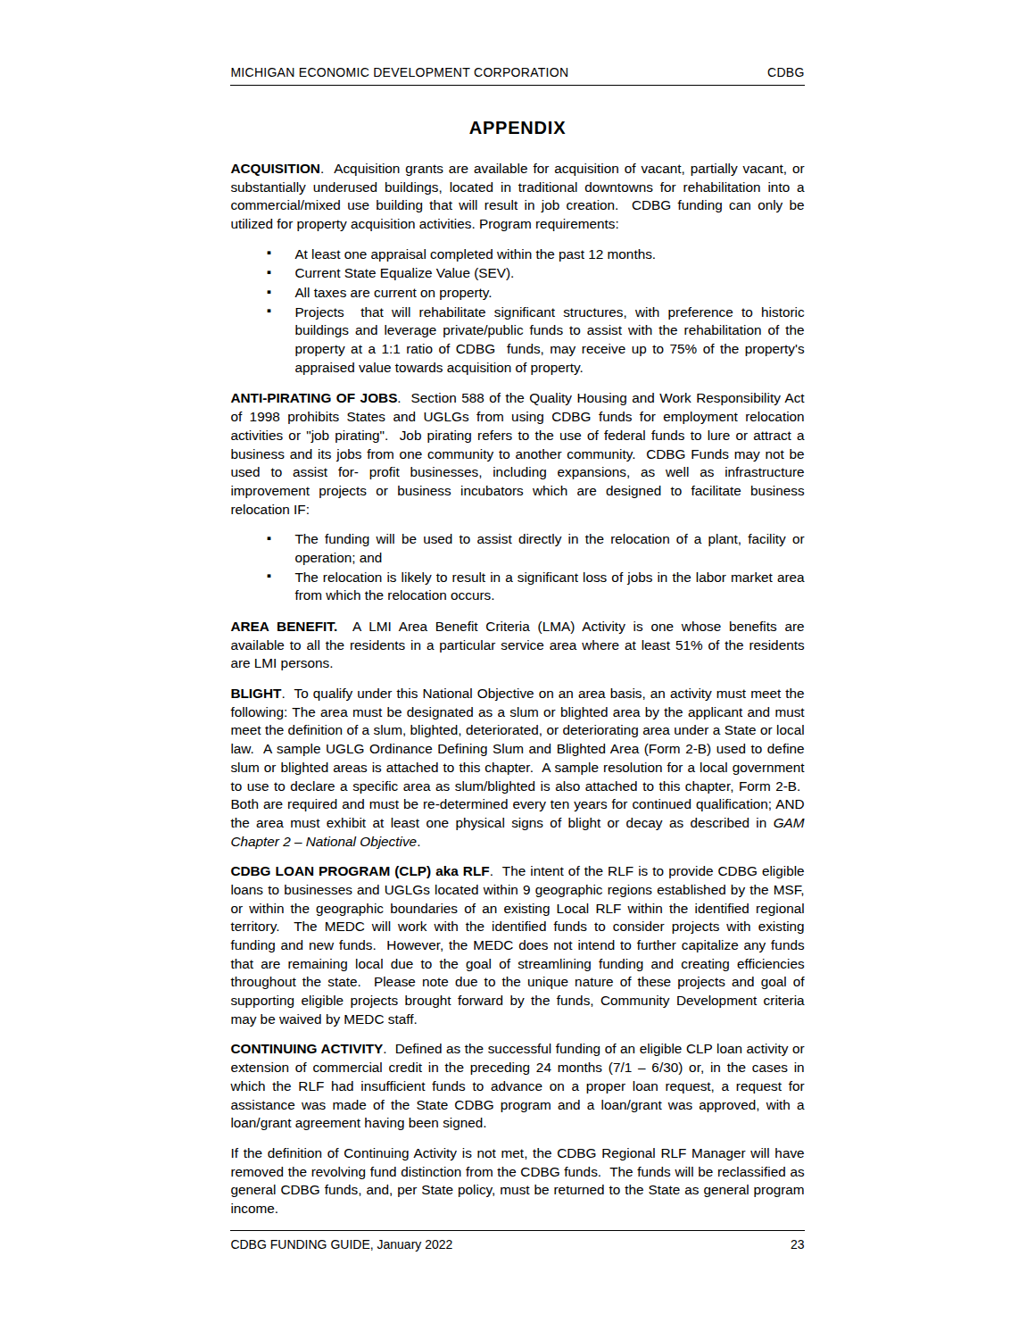Michigan Economic Development Corporation CDBG
APPENDIX
ACQUISITION. Acquisition grants are available for acquisition of vacant, partially vacant, or substantially underused buildings, located in traditional downtowns for rehabilitation into a commercial/mixed use building that will result in job creation. CDBG funding can only be utilized for property acquisition activities. Program requirements:
At least one appraisal completed within the past 12 months.
Current State Equalize Value (SEV).
All taxes are current on property.
Projects that will rehabilitate significant structures, with preference to historic buildings and leverage private/public funds to assist with the rehabilitation of the property at a 1:1 ratio of CDBG funds, may receive up to 75% of the property's appraised value towards acquisition of property.
ANTI-PIRATING OF JOBS. Section 588 of the Quality Housing and Work Responsibility Act of 1998 prohibits States and UGLGs from using CDBG funds for employment relocation activities or "job pirating". Job pirating refers to the use of federal funds to lure or attract a business and its jobs from one community to another community. CDBG Funds may not be used to assist for- profit businesses, including expansions, as well as infrastructure improvement projects or business incubators which are designed to facilitate business relocation IF:
The funding will be used to assist directly in the relocation of a plant, facility or operation; and
The relocation is likely to result in a significant loss of jobs in the labor market area from which the relocation occurs.
AREA BENEFIT. A LMI Area Benefit Criteria (LMA) Activity is one whose benefits are available to all the residents in a particular service area where at least 51% of the residents are LMI persons.
BLIGHT. To qualify under this National Objective on an area basis, an activity must meet the following: The area must be designated as a slum or blighted area by the applicant and must meet the definition of a slum, blighted, deteriorated, or deteriorating area under a State or local law. A sample UGLG Ordinance Defining Slum and Blighted Area (Form 2-B) used to define slum or blighted areas is attached to this chapter. A sample resolution for a local government to use to declare a specific area as slum/blighted is also attached to this chapter, Form 2-B. Both are required and must be re-determined every ten years for continued qualification; AND the area must exhibit at least one physical signs of blight or decay as described in GAM Chapter 2 – National Objective.
CDBG LOAN PROGRAM (CLP) aka RLF. The intent of the RLF is to provide CDBG eligible loans to businesses and UGLGs located within 9 geographic regions established by the MSF, or within the geographic boundaries of an existing Local RLF within the identified regional territory. The MEDC will work with the identified funds to consider projects with existing funding and new funds. However, the MEDC does not intend to further capitalize any funds that are remaining local due to the goal of streamlining funding and creating efficiencies throughout the state. Please note due to the unique nature of these projects and goal of supporting eligible projects brought forward by the funds, Community Development criteria may be waived by MEDC staff.
CONTINUING ACTIVITY. Defined as the successful funding of an eligible CLP loan activity or extension of commercial credit in the preceding 24 months (7/1 – 6/30) or, in the cases in which the RLF had insufficient funds to advance on a proper loan request, a request for assistance was made of the State CDBG program and a loan/grant was approved, with a loan/grant agreement having been signed.
If the definition of Continuing Activity is not met, the CDBG Regional RLF Manager will have removed the revolving fund distinction from the CDBG funds. The funds will be reclassified as general CDBG funds, and, per State policy, must be returned to the State as general program income.
CDBG FUNDING GUIDE, January 2022 23